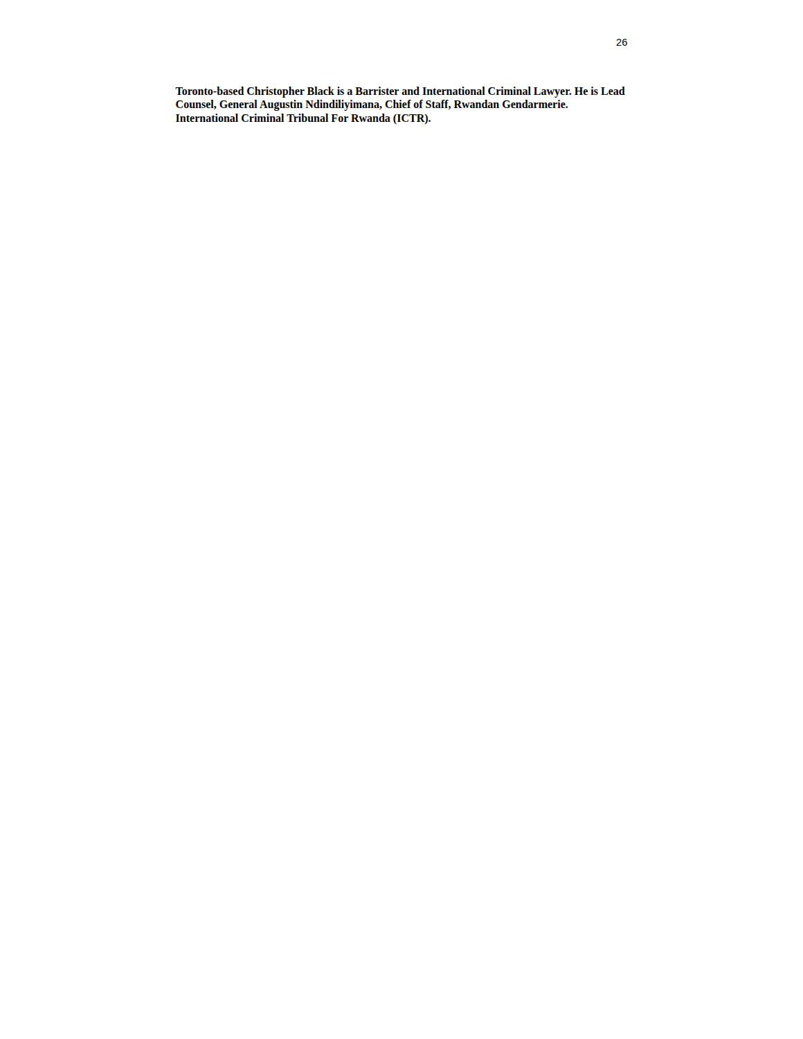26
Toronto-based Christopher Black is a Barrister and International Criminal Lawyer. He is Lead Counsel, General Augustin Ndindiliyimana, Chief of Staff, Rwandan Gendarmerie. International Criminal Tribunal For Rwanda (ICTR).